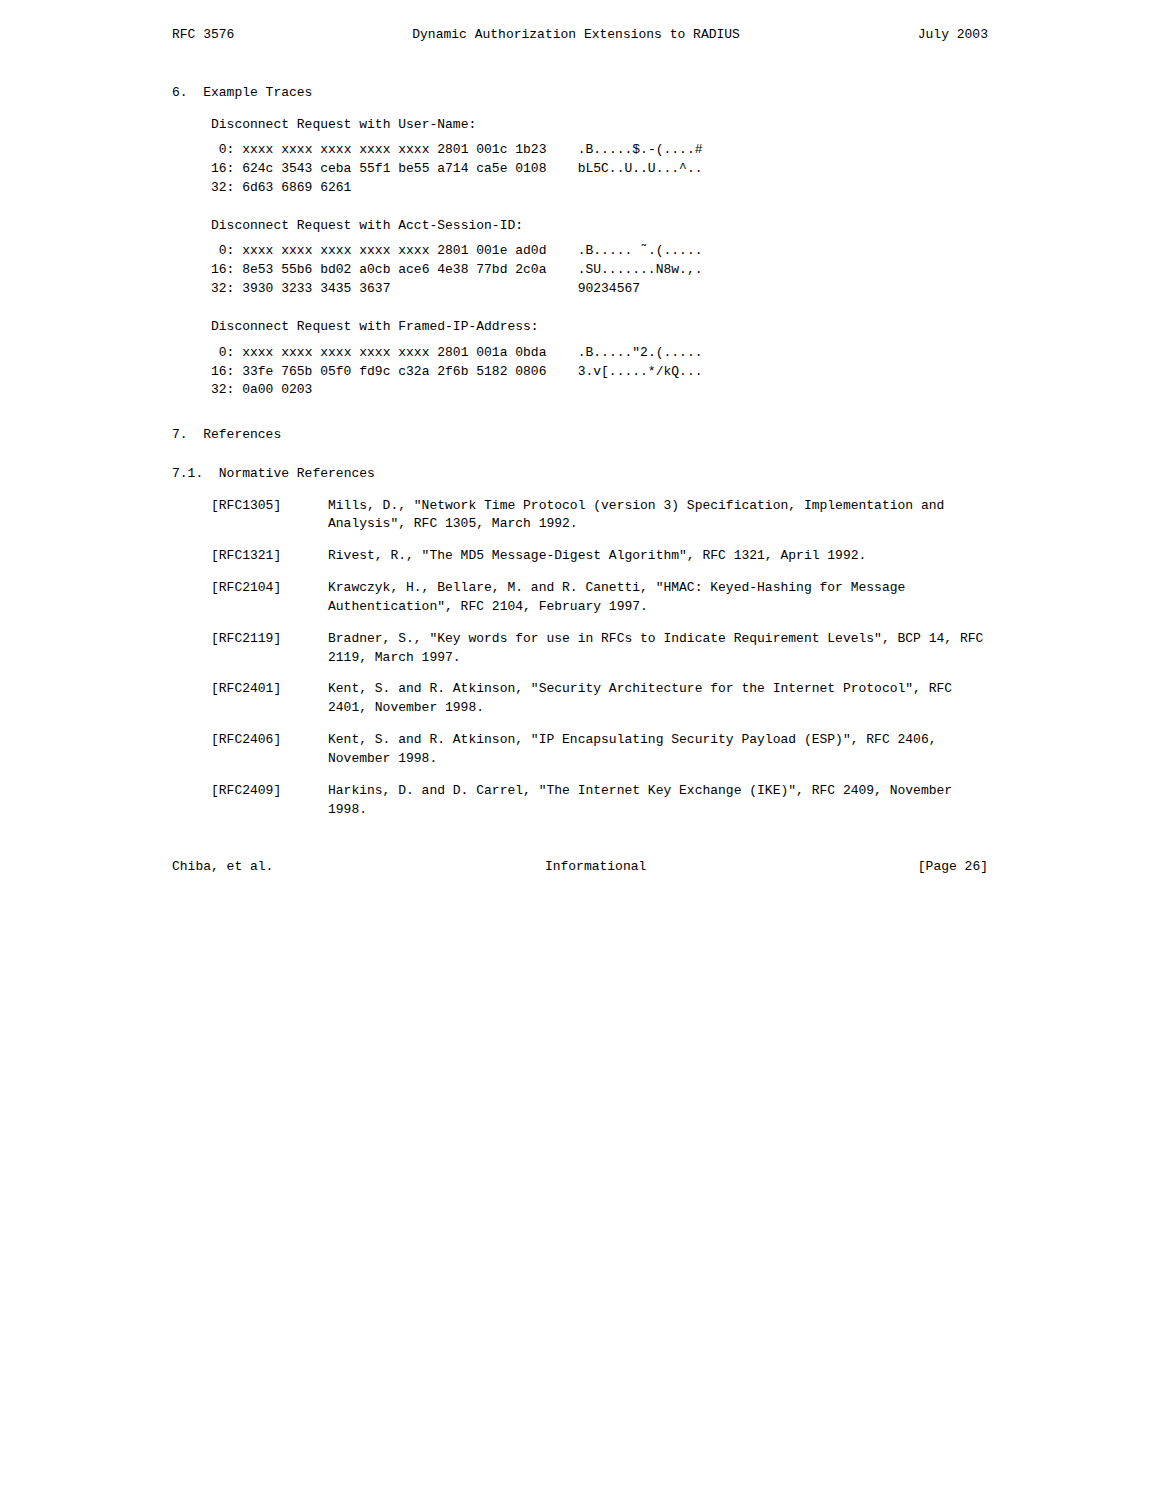RFC 3576 Dynamic Authorization Extensions to RADIUS July 2003
6. Example Traces
Disconnect Request with User-Name:
 0: xxxx xxxx xxxx xxxx xxxx 2801 001c 1b23    .B.....$.-(....#
16: 624c 3543 ceba 55f1 be55 a714 ca5e 0108    bL5C..U..U...^..
32: 6d63 6869 6261
Disconnect Request with Acct-Session-ID:
 0: xxxx xxxx xxxx xxxx xxxx 2801 001e ad0d    .B..... ˜.(.....
16: 8e53 55b6 bd02 a0cb ace6 4e38 77bd 2c0a    .SU.......N8w.,.
32: 3930 3233 3435 3637                        90234567
Disconnect Request with Framed-IP-Address:
 0: xxxx xxxx xxxx xxxx xxxx 2801 001a 0bda    .B....."2.(.....
16: 33fe 765b 05f0 fd9c c32a 2f6b 5182 0806    3.v[.....*/kQ...
32: 0a00 0203
7. References
7.1. Normative References
[RFC1305]
Mills, D., "Network Time Protocol (version 3) Specification, Implementation and Analysis", RFC 1305, March 1992.
[RFC1321]
Rivest, R., "The MD5 Message-Digest Algorithm", RFC 1321, April 1992.
[RFC2104]
Krawczyk, H., Bellare, M. and R. Canetti, "HMAC: Keyed-Hashing for Message Authentication", RFC 2104, February 1997.
[RFC2119]
Bradner, S., "Key words for use in RFCs to Indicate Requirement Levels", BCP 14, RFC 2119, March 1997.
[RFC2401]
Kent, S. and R. Atkinson, "Security Architecture for the Internet Protocol", RFC 2401, November 1998.
[RFC2406]
Kent, S. and R. Atkinson, "IP Encapsulating Security Payload (ESP)", RFC 2406, November 1998.
[RFC2409]
Harkins, D. and D. Carrel, "The Internet Key Exchange (IKE)", RFC 2409, November 1998.
Chiba, et al. Informational [Page 26]